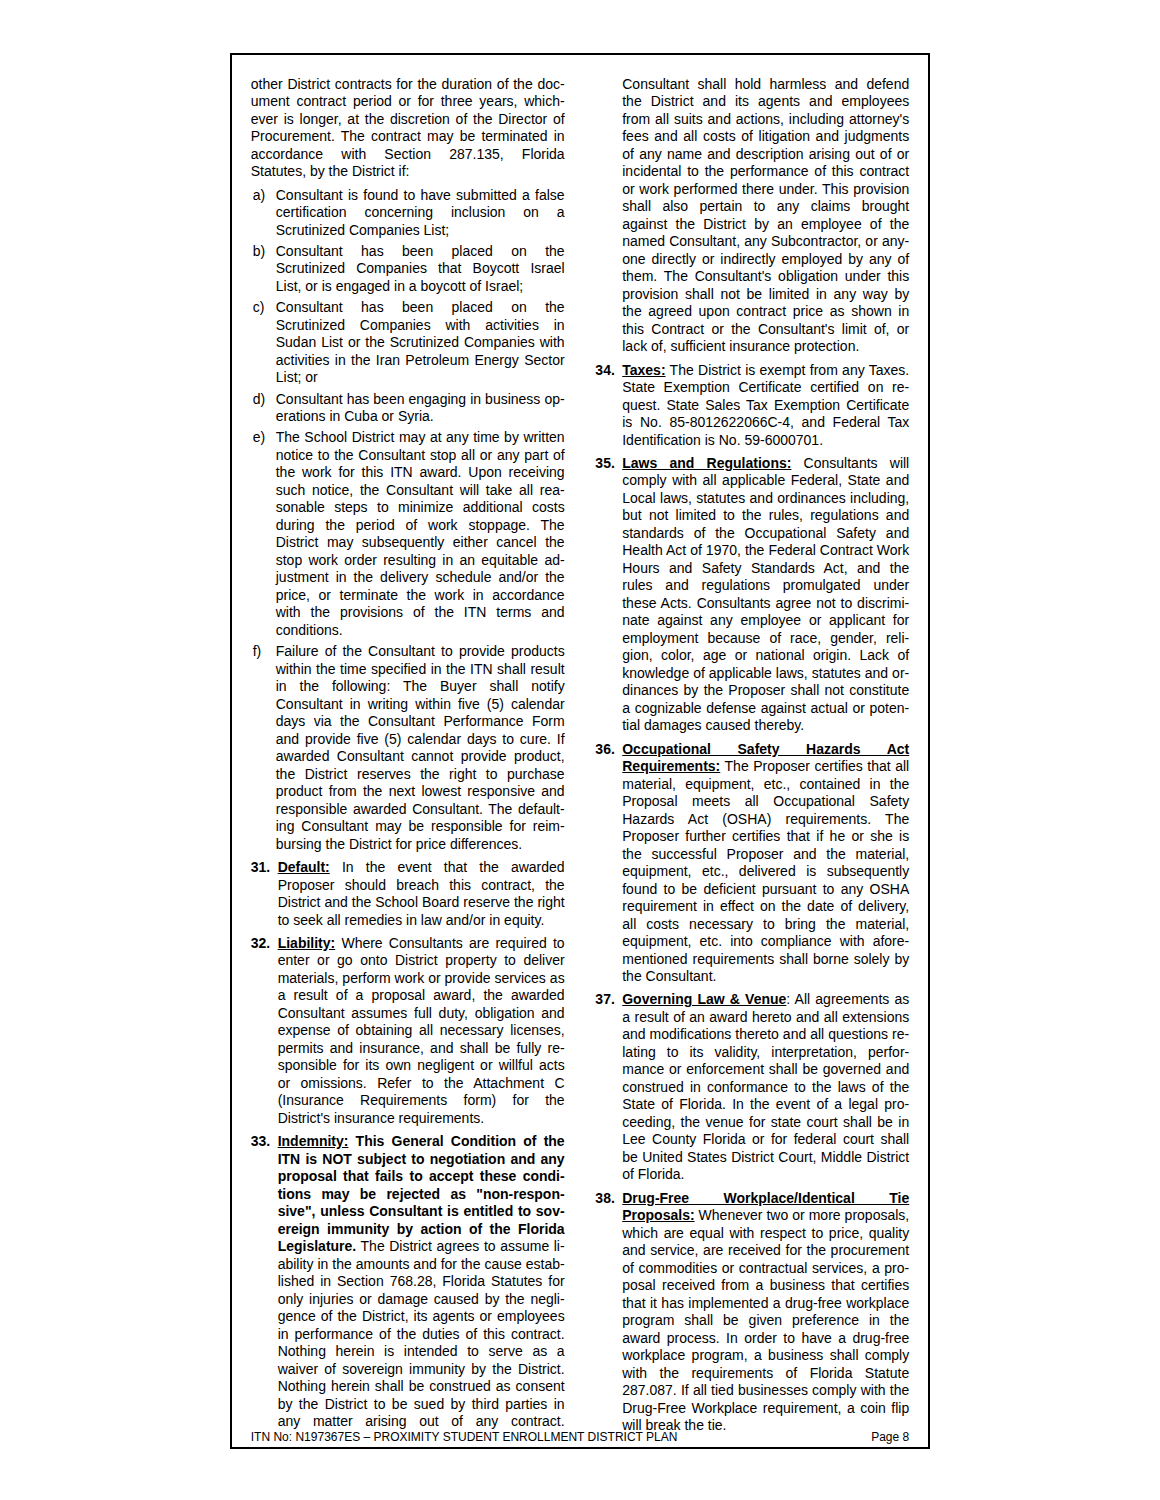other District contracts for the duration of the document contract period or for three years, whichever is longer, at the discretion of the Director of Procurement. The contract may be terminated in accordance with Section 287.135, Florida Statutes, by the District if:
a) Consultant is found to have submitted a false certification concerning inclusion on a Scrutinized Companies List;
b) Consultant has been placed on the Scrutinized Companies that Boycott Israel List, or is engaged in a boycott of Israel;
c) Consultant has been placed on the Scrutinized Companies with activities in Sudan List or the Scrutinized Companies with activities in the Iran Petroleum Energy Sector List; or
d) Consultant has been engaging in business operations in Cuba or Syria.
e) The School District may at any time by written notice to the Consultant stop all or any part of the work for this ITN award. Upon receiving such notice, the Consultant will take all reasonable steps to minimize additional costs during the period of work stoppage. The District may subsequently either cancel the stop work order resulting in an equitable adjustment in the delivery schedule and/or the price, or terminate the work in accordance with the provisions of the ITN terms and conditions.
f) Failure of the Consultant to provide products within the time specified in the ITN shall result in the following: The Buyer shall notify Consultant in writing within five (5) calendar days via the Consultant Performance Form and provide five (5) calendar days to cure. If awarded Consultant cannot provide product, the District reserves the right to purchase product from the next lowest responsive and responsible awarded Consultant. The defaulting Consultant may be responsible for reimbursing the District for price differences.
31. Default: In the event that the awarded Proposer should breach this contract, the District and the School Board reserve the right to seek all remedies in law and/or in equity.
32. Liability: Where Consultants are required to enter or go onto District property to deliver materials, perform work or provide services as a result of a proposal award, the awarded Consultant assumes full duty, obligation and expense of obtaining all necessary licenses, permits and insurance, and shall be fully responsible for its own negligent or willful acts or omissions. Refer to the Attachment C (Insurance Requirements form) for the District's insurance requirements.
33. Indemnity: This General Condition of the ITN is NOT subject to negotiation and any proposal that fails to accept these conditions may be rejected as "non-responsive", unless Consultant is entitled to sovereign immunity by action of the Florida Legislature. The District agrees to assume liability in the amounts and for the cause established in Section 768.28, Florida Statutes for only injuries or damage caused by the negligence of the District, its agents or employees in performance of the duties of this contract. Nothing herein is intended to serve as a waiver of sovereign immunity by the District. Nothing herein shall be construed as consent by the District to be sued by third parties in any matter arising out of any contract. Consultant shall hold harmless and defend the District and its agents and employees from all suits and actions, including attorney's fees and all costs of litigation and judgments of any name and description arising out of or incidental to the performance of this contract or work performed there under. This provision shall also pertain to any claims brought against the District by an employee of the named Consultant, any Subcontractor, or anyone directly or indirectly employed by any of them. The Consultant's obligation under this provision shall not be limited in any way by the agreed upon contract price as shown in this Contract or the Consultant's limit of, or lack of, sufficient insurance protection.
34. Taxes: The District is exempt from any Taxes. State Exemption Certificate certified on request. State Sales Tax Exemption Certificate is No. 85-8012622066C-4, and Federal Tax Identification is No. 59-6000701.
35. Laws and Regulations: Consultants will comply with all applicable Federal, State and Local laws, statutes and ordinances including, but not limited to the rules, regulations and standards of the Occupational Safety and Health Act of 1970, the Federal Contract Work Hours and Safety Standards Act, and the rules and regulations promulgated under these Acts. Consultants agree not to discriminate against any employee or applicant for employment because of race, gender, religion, color, age or national origin. Lack of knowledge of applicable laws, statutes and ordinances by the Proposer shall not constitute a cognizable defense against actual or potential damages caused thereby.
36. Occupational Safety Hazards Act Requirements: The Proposer certifies that all material, equipment, etc., contained in the Proposal meets all Occupational Safety Hazards Act (OSHA) requirements. The Proposer further certifies that if he or she is the successful Proposer and the material, equipment, etc., delivered is subsequently found to be deficient pursuant to any OSHA requirement in effect on the date of delivery, all costs necessary to bring the material, equipment, etc. into compliance with aforementioned requirements shall borne solely by the Consultant.
37. Governing Law & Venue: All agreements as a result of an award hereto and all extensions and modifications thereto and all questions relating to its validity, interpretation, performance or enforcement shall be governed and construed in conformance to the laws of the State of Florida. In the event of a legal proceeding, the venue for state court shall be in Lee County Florida or for federal court shall be United States District Court, Middle District of Florida.
38. Drug-Free Workplace/Identical Tie Proposals: Whenever two or more proposals, which are equal with respect to price, quality and service, are received for the procurement of commodities or contractual services, a proposal received from a business that certifies that it has implemented a drug-free workplace program shall be given preference in the award process. In order to have a drug-free workplace program, a business shall comply with the requirements of Florida Statute 287.087. If all tied businesses comply with the Drug-Free Workplace requirement, a coin flip will break the tie.
ITN No: N197367ES – PROXIMITY STUDENT ENROLLMENT DISTRICT PLAN
Page 8